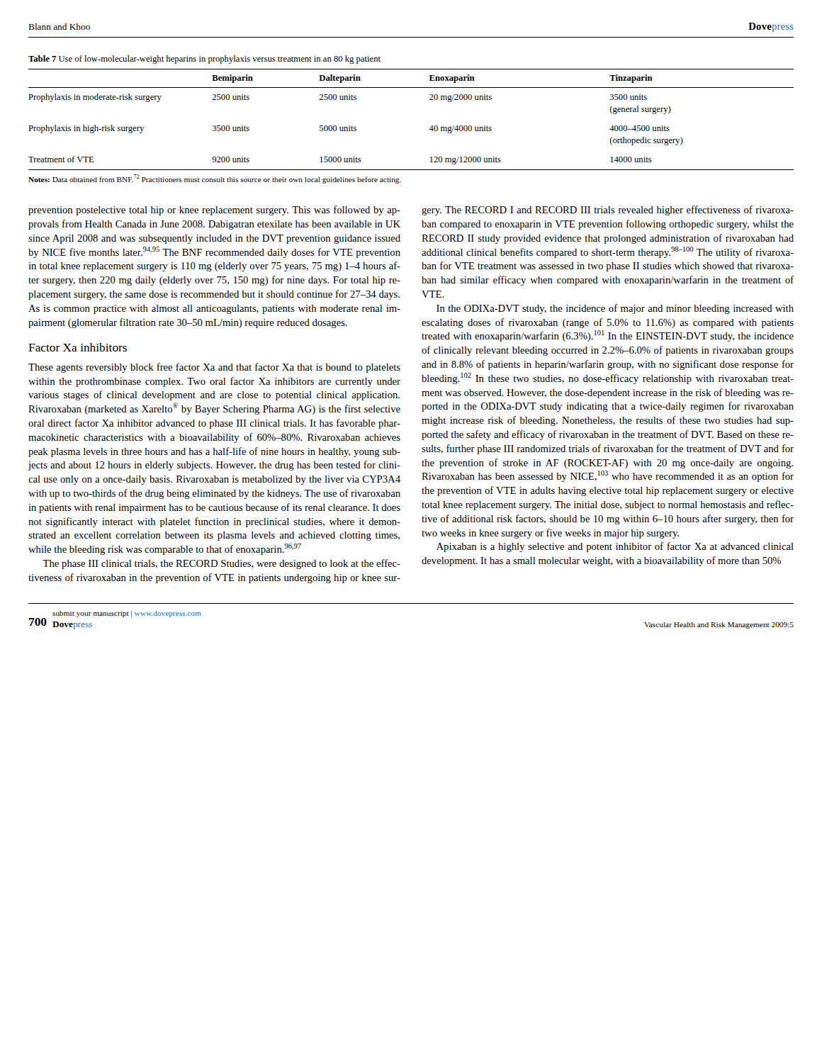Blann and Khoo Dove press
Table 7 Use of low-molecular-weight heparins in prophylaxis versus treatment in an 80 kg patient
| | Bemiparin | Dalteparin | Enoxaparin | Tinzaparin |
| --- | --- | --- | --- | --- |
| Prophylaxis in moderate-risk surgery | 2500 units | 2500 units | 20 mg/2000 units | 3500 units (general surgery) |
| Prophylaxis in high-risk surgery | 3500 units | 5000 units | 40 mg/4000 units | 4000–4500 units (orthopedic surgery) |
| Treatment of VTE | 9200 units | 15000 units | 120 mg/12000 units | 14000 units |
Notes: Data obtained from BNF.72 Practitioners must consult this source or their own local guidelines before acting.
prevention postelective total hip or knee replacement surgery. This was followed by approvals from Health Canada in June 2008. Dabigatran etexilate has been available in UK since April 2008 and was subsequently included in the DVT prevention guidance issued by NICE five months later.94,95 The BNF recommended daily doses for VTE prevention in total knee replacement surgery is 110 mg (elderly over 75 years, 75 mg) 1–4 hours after surgery, then 220 mg daily (elderly over 75, 150 mg) for nine days. For total hip replacement surgery, the same dose is recommended but it should continue for 27–34 days. As is common practice with almost all anticoagulants, patients with moderate renal impairment (glomerular filtration rate 30–50 mL/min) require reduced dosages.
Factor Xa inhibitors
These agents reversibly block free factor Xa and that factor Xa that is bound to platelets within the prothrombinase complex. Two oral factor Xa inhibitors are currently under various stages of clinical development and are close to potential clinical application. Rivaroxaban (marketed as Xarelto® by Bayer Schering Pharma AG) is the first selective oral direct factor Xa inhibitor advanced to phase III clinical trials. It has favorable pharmacokinetic characteristics with a bioavailability of 60%–80%. Rivaroxaban achieves peak plasma levels in three hours and has a half-life of nine hours in healthy, young subjects and about 12 hours in elderly subjects. However, the drug has been tested for clinical use only on a once-daily basis. Rivaroxaban is metabolized by the liver via CYP3A4 with up to two-thirds of the drug being eliminated by the kidneys. The use of rivaroxaban in patients with renal impairment has to be cautious because of its renal clearance. It does not significantly interact with platelet function in preclinical studies, where it demonstrated an excellent correlation between its plasma levels and achieved clotting times, while the bleeding risk was comparable to that of enoxaparin.96,97
The phase III clinical trials, the RECORD Studies, were designed to look at the effectiveness of rivaroxaban in the prevention of VTE in patients undergoing hip or knee surgery. The RECORD I and RECORD III trials revealed higher effectiveness of rivaroxaban compared to enoxaparin in VTE prevention following orthopedic surgery, whilst the RECORD II study provided evidence that prolonged administration of rivaroxaban had additional clinical benefits compared to short-term therapy.98–100 The utility of rivaroxaban for VTE treatment was assessed in two phase II studies which showed that rivaroxaban had similar efficacy when compared with enoxaparin/warfarin in the treatment of VTE.
In the ODIXa-DVT study, the incidence of major and minor bleeding increased with escalating doses of rivaroxaban (range of 5.0% to 11.6%) as compared with patients treated with enoxaparin/warfarin (6.3%).101 In the EINSTEIN-DVT study, the incidence of clinically relevant bleeding occurred in 2.2%–6.0% of patients in rivaroxaban groups and in 8.8% of patients in heparin/warfarin group, with no significant dose response for bleeding.102 In these two studies, no dose-efficacy relationship with rivaroxaban treatment was observed. However, the dose-dependent increase in the risk of bleeding was reported in the ODIXa-DVT study indicating that a twice-daily regimen for rivaroxaban might increase risk of bleeding. Nonetheless, the results of these two studies had supported the safety and efficacy of rivaroxaban in the treatment of DVT. Based on these results, further phase III randomized trials of rivaroxaban for the treatment of DVT and for the prevention of stroke in AF (ROCKET-AF) with 20 mg once-daily are ongoing. Rivaroxaban has been assessed by NICE,103 who have recommended it as an option for the prevention of VTE in adults having elective total hip replacement surgery or elective total knee replacement surgery. The initial dose, subject to normal hemostasis and reflective of additional risk factors, should be 10 mg within 6–10 hours after surgery, then for two weeks in knee surgery or five weeks in major hip surgery.
Apixaban is a highly selective and potent inhibitor of factor Xa at advanced clinical development. It has a small molecular weight, with a bioavailability of more than 50%
700 submit your manuscript | www.dovepress.com
Dove press
Vascular Health and Risk Management 2009:5